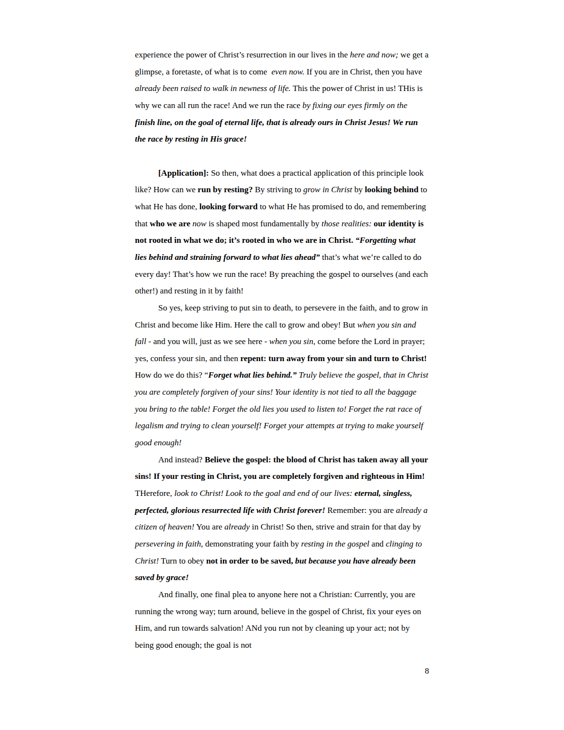experience the power of Christ’s resurrection in our lives in the here and now; we get a glimpse, a foretaste, of what is to come even now. If you are in Christ, then you have already been raised to walk in newness of life. This the power of Christ in us! THis is why we can all run the race! And we run the race by fixing our eyes firmly on the finish line, on the goal of eternal life, that is already ours in Christ Jesus! We run the race by resting in His grace!
[Application]: So then, what does a practical application of this principle look like? How can we run by resting? By striving to grow in Christ by looking behind to what He has done, looking forward to what He has promised to do, and remembering that who we are now is shaped most fundamentally by those realities: our identity is not rooted in what we do; it’s rooted in who we are in Christ. “Forgetting what lies behind and straining forward to what lies ahead” that’s what we’re called to do every day! That’s how we run the race! By preaching the gospel to ourselves (and each other!) and resting in it by faith!
So yes, keep striving to put sin to death, to persevere in the faith, and to grow in Christ and become like Him. Here the call to grow and obey! But when you sin and fall - and you will, just as we see here - when you sin, come before the Lord in prayer; yes, confess your sin, and then repent: turn away from your sin and turn to Christ! How do we do this? “Forget what lies behind.” Truly believe the gospel, that in Christ you are completely forgiven of your sins! Your identity is not tied to all the baggage you bring to the table! Forget the old lies you used to listen to! Forget the rat race of legalism and trying to clean yourself! Forget your attempts at trying to make yourself good enough!
And instead? Believe the gospel: the blood of Christ has taken away all your sins! If your resting in Christ, you are completely forgiven and righteous in Him! THerefore, look to Christ! Look to the goal and end of our lives: eternal, singless, perfected, glorious resurrected life with Christ forever! Remember: you are already a citizen of heaven! You are already in Christ! So then, strive and strain for that day by persevering in faith, demonstrating your faith by resting in the gospel and clinging to Christ! Turn to obey not in order to be saved, but because you have already been saved by grace!
And finally, one final plea to anyone here not a Christian: Currently, you are running the wrong way; turn around, believe in the gospel of Christ, fix your eyes on Him, and run towards salvation! ANd you run not by cleaning up your act; not by being good enough; the goal is not
8